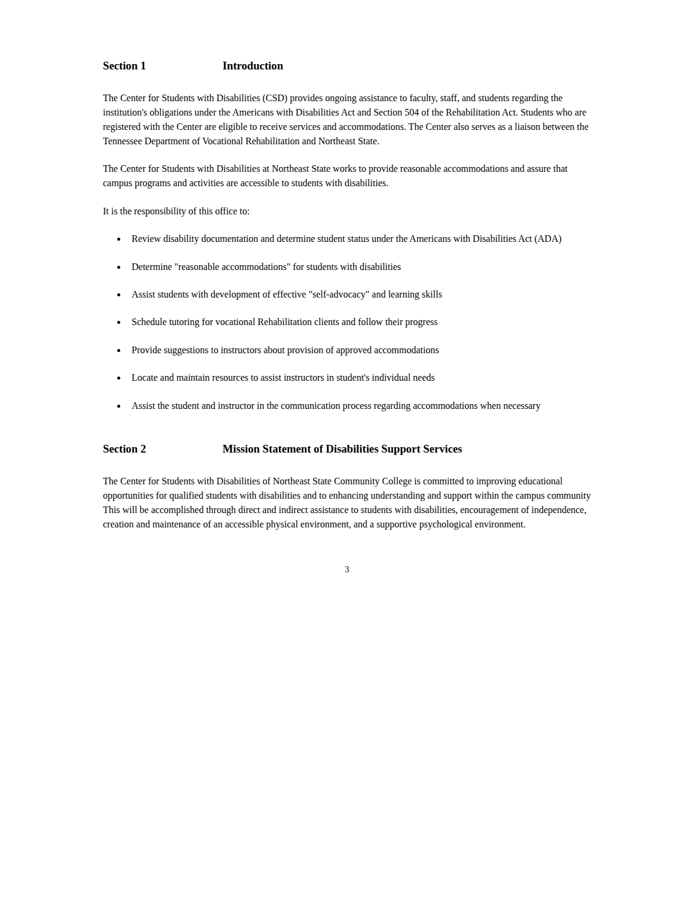Section 1 Introduction
The Center for Students with Disabilities (CSD) provides ongoing assistance to faculty, staff, and students regarding the institution's obligations under the Americans with Disabilities Act and Section 504 of the Rehabilitation Act. Students who are registered with the Center are eligible to receive services and accommodations. The Center also serves as a liaison between the Tennessee Department of Vocational Rehabilitation and Northeast State.
The Center for Students with Disabilities at Northeast State works to provide reasonable accommodations and assure that campus programs and activities are accessible to students with disabilities.
It is the responsibility of this office to:
Review disability documentation and determine student status under the Americans with Disabilities Act (ADA)
Determine "reasonable accommodations" for students with disabilities
Assist students with development of effective "self-advocacy" and learning skills
Schedule tutoring for vocational Rehabilitation clients and follow their progress
Provide suggestions to instructors about provision of approved accommodations
Locate and maintain resources to assist instructors in student's individual needs
Assist the student and instructor in the communication process regarding accommodations when necessary
Section 2 Mission Statement of Disabilities Support Services
The Center for Students with Disabilities of Northeast State Community College is committed to improving educational opportunities for qualified students with disabilities and to enhancing understanding and support within the campus community This will be accomplished through direct and indirect assistance to students with disabilities, encouragement of independence, creation and maintenance of an accessible physical environment, and a supportive psychological environment.
3